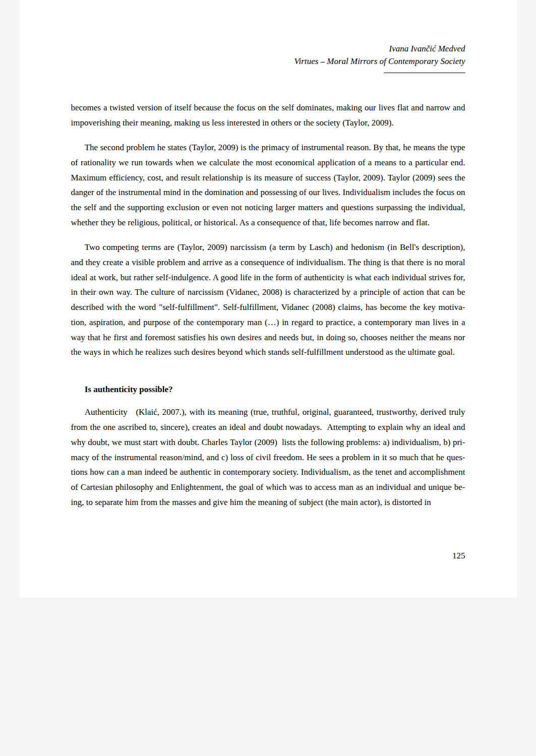Ivana Ivančić Medved
Virtues – Moral Mirrors of Contemporary Society
becomes a twisted version of itself because the focus on the self dominates, making our lives flat and narrow and impoverishing their meaning, making us less interested in others or the society (Taylor, 2009).
The second problem he states (Taylor, 2009) is the primacy of instrumental reason. By that, he means the type of rationality we run towards when we calculate the most economical application of a means to a particular end. Maximum efficiency, cost, and result relationship is its measure of success (Taylor, 2009). Taylor (2009) sees the danger of the instrumental mind in the domination and possessing of our lives. Individualism includes the focus on the self and the supporting exclusion or even not noticing larger matters and questions surpassing the individual, whether they be religious, political, or historical. As a consequence of that, life becomes narrow and flat.
Two competing terms are (Taylor, 2009) narcissism (a term by Lasch) and hedonism (in Bell's description), and they create a visible problem and arrive as a consequence of individualism. The thing is that there is no moral ideal at work, but rather self-indulgence. A good life in the form of authenticity is what each individual strives for, in their own way. The culture of narcissism (Vidanec, 2008) is characterized by a principle of action that can be described with the word "self-fulfillment". Self-fulfillment, Vidanec (2008) claims, has become the key motivation, aspiration, and purpose of the contemporary man (…) in regard to practice, a contemporary man lives in a way that he first and foremost satisfies his own desires and needs but, in doing so, chooses neither the means nor the ways in which he realizes such desires beyond which stands self-fulfillment understood as the ultimate goal.
Is authenticity possible?
Authenticity (Klaić, 2007.), with its meaning (true, truthful, original, guaranteed, trustworthy, derived truly from the one ascribed to, sincere), creates an ideal and doubt nowadays. Attempting to explain why an ideal and why doubt, we must start with doubt. Charles Taylor (2009) lists the following problems: a) individualism, b) primacy of the instrumental reason/mind, and c) loss of civil freedom. He sees a problem in it so much that he questions how can a man indeed be authentic in contemporary society. Individualism, as the tenet and accomplishment of Cartesian philosophy and Enlightenment, the goal of which was to access man as an individual and unique being, to separate him from the masses and give him the meaning of subject (the main actor), is distorted in
125